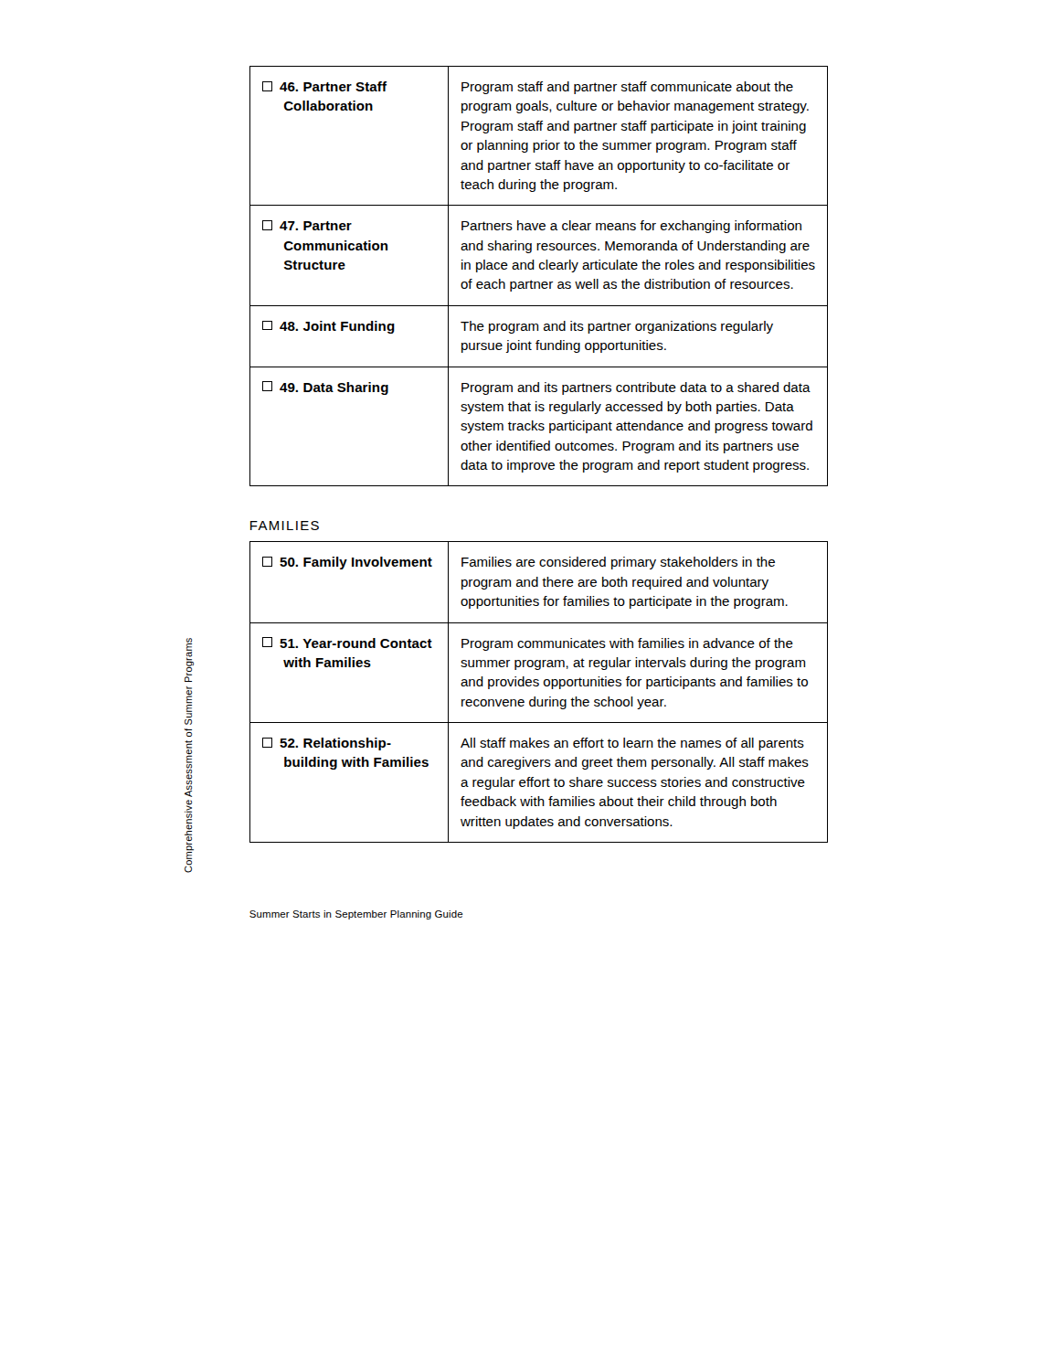| 46. Partner Staff Collaboration | Program staff and partner staff communicate about the program goals, culture or behavior management strategy. Program staff and partner staff participate in joint training or planning prior to the summer program. Program staff and partner staff have an opportunity to co-facilitate or teach during the program. |
| 47. Partner Communication Structure | Partners have a clear means for exchanging information and sharing resources. Memoranda of Understanding are in place and clearly articulate the roles and responsibilities of each partner as well as the distribution of resources. |
| 48. Joint Funding | The program and its partner organizations regularly pursue joint funding opportunities. |
| 49. Data Sharing | Program and its partners contribute data to a shared data system that is regularly accessed by both parties. Data system tracks participant attendance and progress toward other identified outcomes. Program and its partners use data to improve the program and report student progress. |
FAMILIES
| 50. Family Involvement | Families are considered primary stakeholders in the program and there are both required and voluntary opportunities for families to participate in the program. |
| 51. Year-round Contact with Families | Program communicates with families in advance of the summer program, at regular intervals during the program and provides opportunities for participants and families to reconvene during the school year. |
| 52. Relationship-building with Families | All staff makes an effort to learn the names of all parents and caregivers and greet them personally. All staff makes a regular effort to share success stories and constructive feedback with families about their child through both written updates and conversations. |
Comprehensive Assessment of Summer Programs
Summer Starts in September Planning Guide